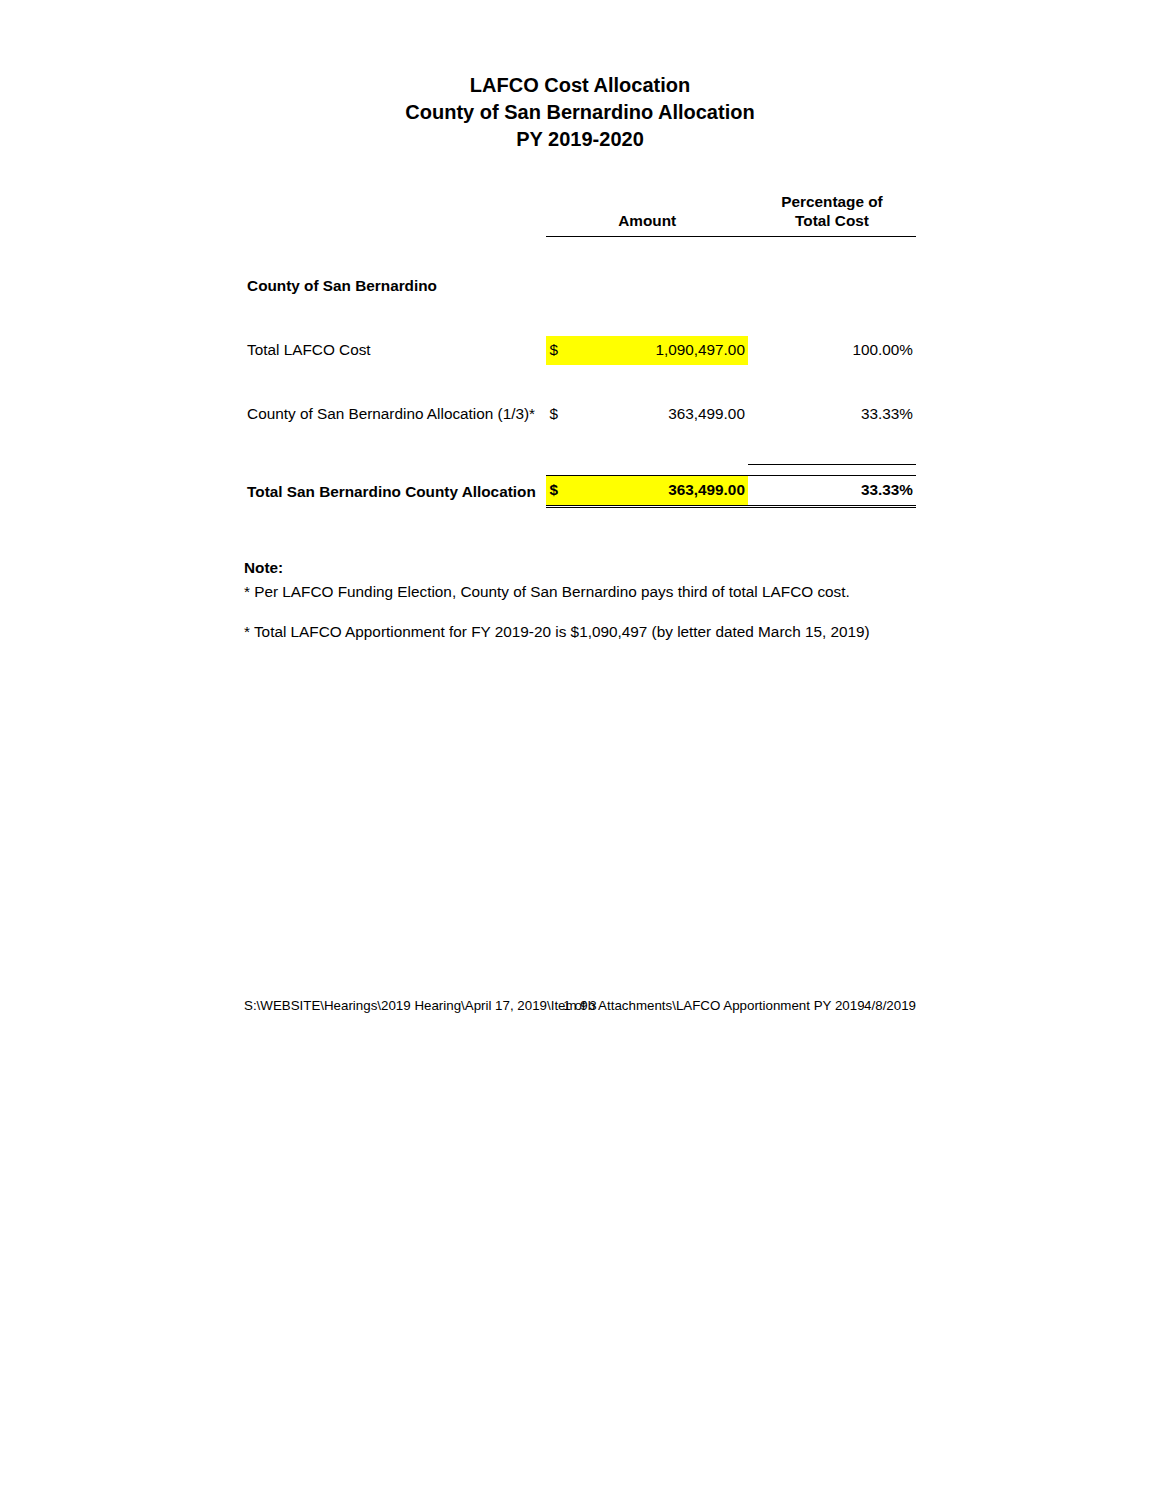LAFCO Cost Allocation
County of San Bernardino Allocation
PY 2019-2020
| | Amount | Percentage of Total Cost |
| --- | --- | --- |
| County of San Bernardino | | | |
| Total LAFCO Cost | $ | 1,090,497.00 | 100.00% |
| County of San Bernardino Allocation (1/3)* | $ | 363,499.00 | 33.33% |
| Total San Bernardino County Allocation | $ | 363,499.00 | 33.33% |
Note:
* Per LAFCO Funding Election, County of San Bernardino pays third of total LAFCO cost.
* Total LAFCO Apportionment for FY 2019-20 is $1,090,497 (by letter dated March 15, 2019)
S:\WEBSITE\Hearings\2019 Hearing\April 17, 2019\Item 9b Attachments\LAFCO Apportionment PY 2019-20.xlsx
1 of 3
4/8/2019